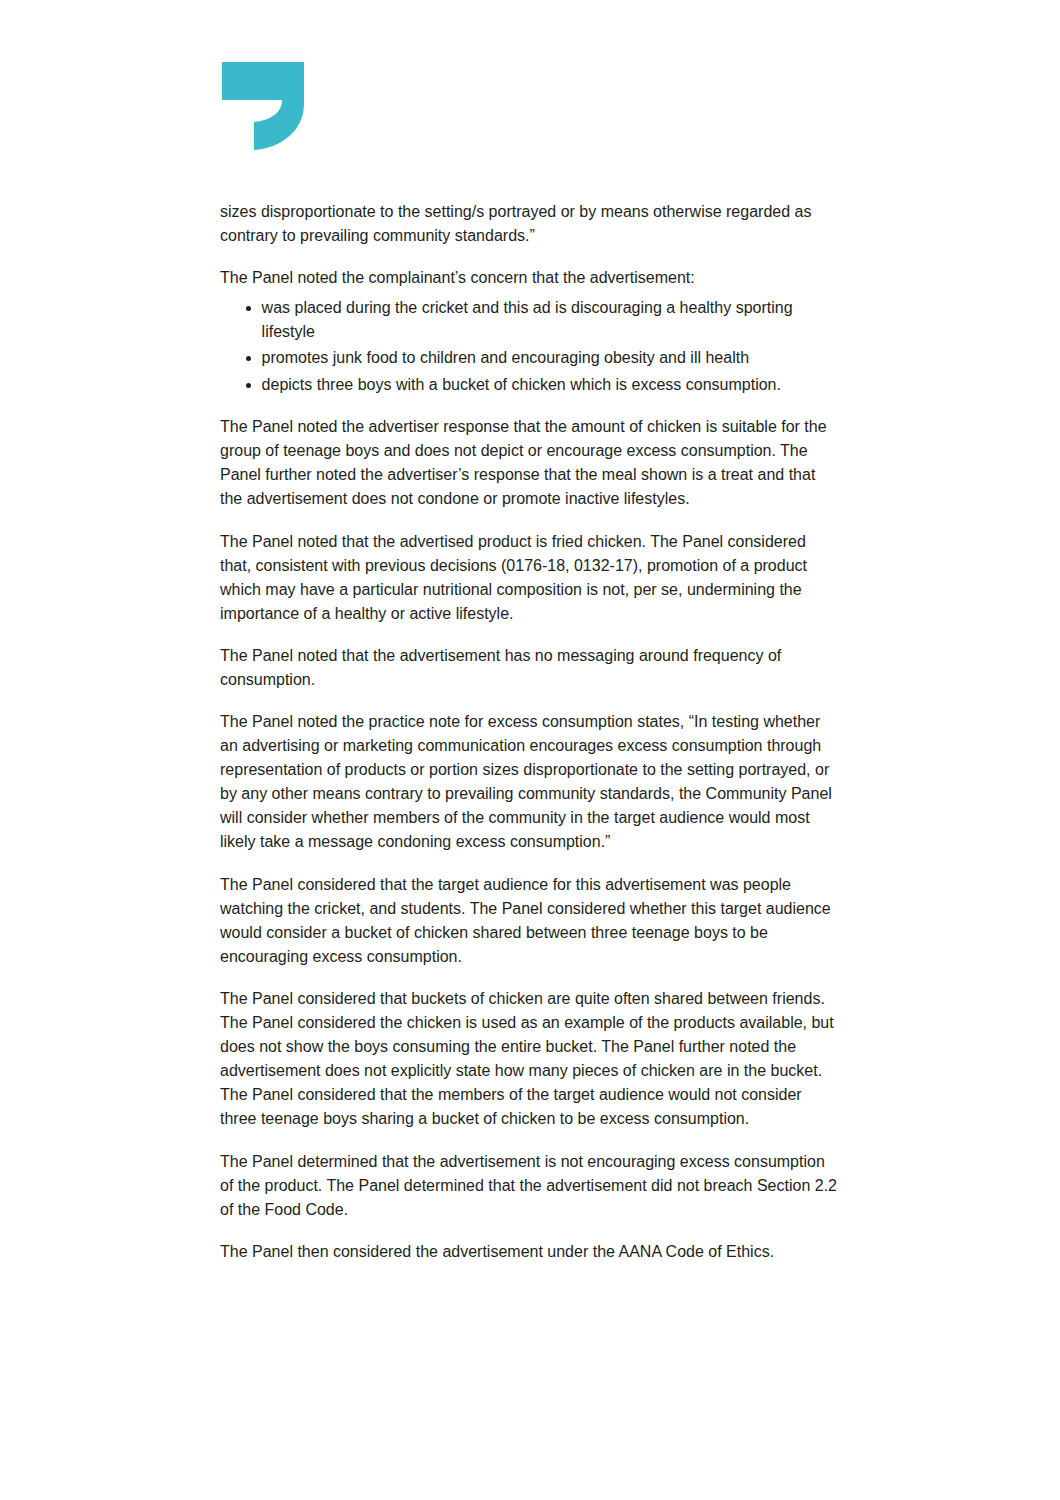sizes disproportionate to the setting/s portrayed or by means otherwise regarded as contrary to prevailing community standards.”
The Panel noted the complainant’s concern that the advertisement:
was placed during the cricket and this ad is discouraging a healthy sporting lifestyle
promotes junk food to children and encouraging obesity and ill health
depicts three boys with a bucket of chicken which is excess consumption.
The Panel noted the advertiser response that the amount of chicken is suitable for the group of teenage boys and does not depict or encourage excess consumption. The Panel further noted the advertiser’s response that the meal shown is a treat and that the advertisement does not condone or promote inactive lifestyles.
The Panel noted that the advertised product is fried chicken. The Panel considered that, consistent with previous decisions (0176-18, 0132-17), promotion of a product which may have a particular nutritional composition is not, per se, undermining the importance of a healthy or active lifestyle.
The Panel noted that the advertisement has no messaging around frequency of consumption.
The Panel noted the practice note for excess consumption states, “In testing whether an advertising or marketing communication encourages excess consumption through representation of products or portion sizes disproportionate to the setting portrayed, or by any other means contrary to prevailing community standards, the Community Panel will consider whether members of the community in the target audience would most likely take a message condoning excess consumption.”
The Panel considered that the target audience for this advertisement was people watching the cricket, and students. The Panel considered whether this target audience would consider a bucket of chicken shared between three teenage boys to be encouraging excess consumption.
The Panel considered that buckets of chicken are quite often shared between friends. The Panel considered the chicken is used as an example of the products available, but does not show the boys consuming the entire bucket. The Panel further noted the advertisement does not explicitly state how many pieces of chicken are in the bucket. The Panel considered that the members of the target audience would not consider three teenage boys sharing a bucket of chicken to be excess consumption.
The Panel determined that the advertisement is not encouraging excess consumption of the product. The Panel determined that the advertisement did not breach Section 2.2 of the Food Code.
The Panel then considered the advertisement under the AANA Code of Ethics.